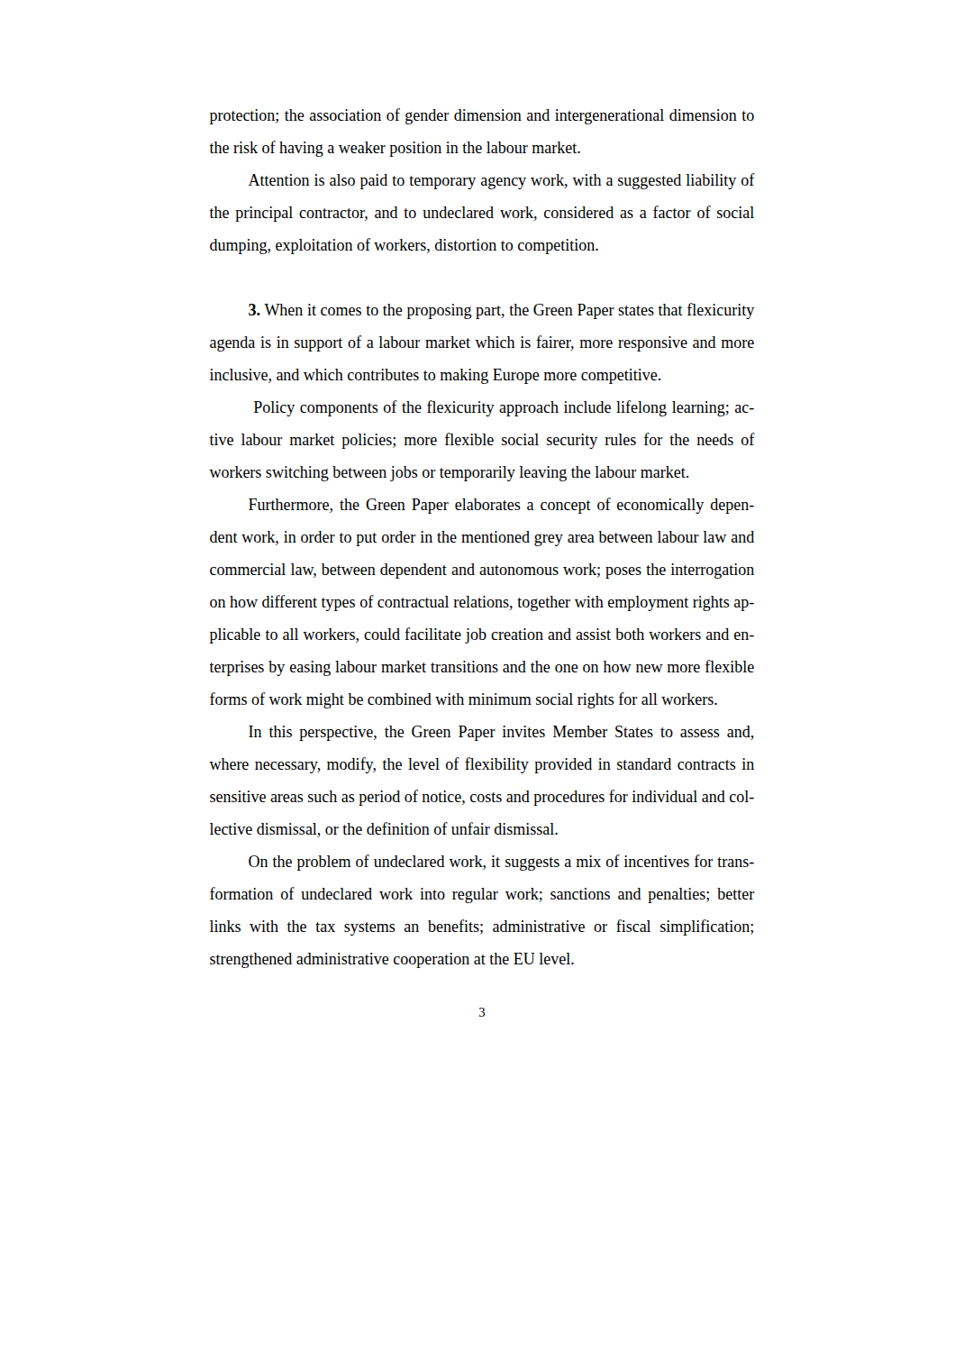protection; the association of gender dimension and intergenerational dimension to the risk of having a weaker position in the labour market.
Attention is also paid to temporary agency work, with a suggested liability of the principal contractor, and to undeclared work, considered as a factor of social dumping, exploitation of workers, distortion to competition.
3. When it comes to the proposing part, the Green Paper states that flexicurity agenda is in support of a labour market which is fairer, more responsive and more inclusive, and which contributes to making Europe more competitive.
Policy components of the flexicurity approach include lifelong learning; active labour market policies; more flexible social security rules for the needs of workers switching between jobs or temporarily leaving the labour market.
Furthermore, the Green Paper elaborates a concept of economically dependent work, in order to put order in the mentioned grey area between labour law and commercial law, between dependent and autonomous work; poses the interrogation on how different types of contractual relations, together with employment rights applicable to all workers, could facilitate job creation and assist both workers and enterprises by easing labour market transitions and the one on how new more flexible forms of work might be combined with minimum social rights for all workers.
In this perspective, the Green Paper invites Member States to assess and, where necessary, modify, the level of flexibility provided in standard contracts in sensitive areas such as period of notice, costs and procedures for individual and collective dismissal, or the definition of unfair dismissal.
On the problem of undeclared work, it suggests a mix of incentives for transformation of undeclared work into regular work; sanctions and penalties; better links with the tax systems an benefits; administrative or fiscal simplification; strengthened administrative cooperation at the EU level.
3